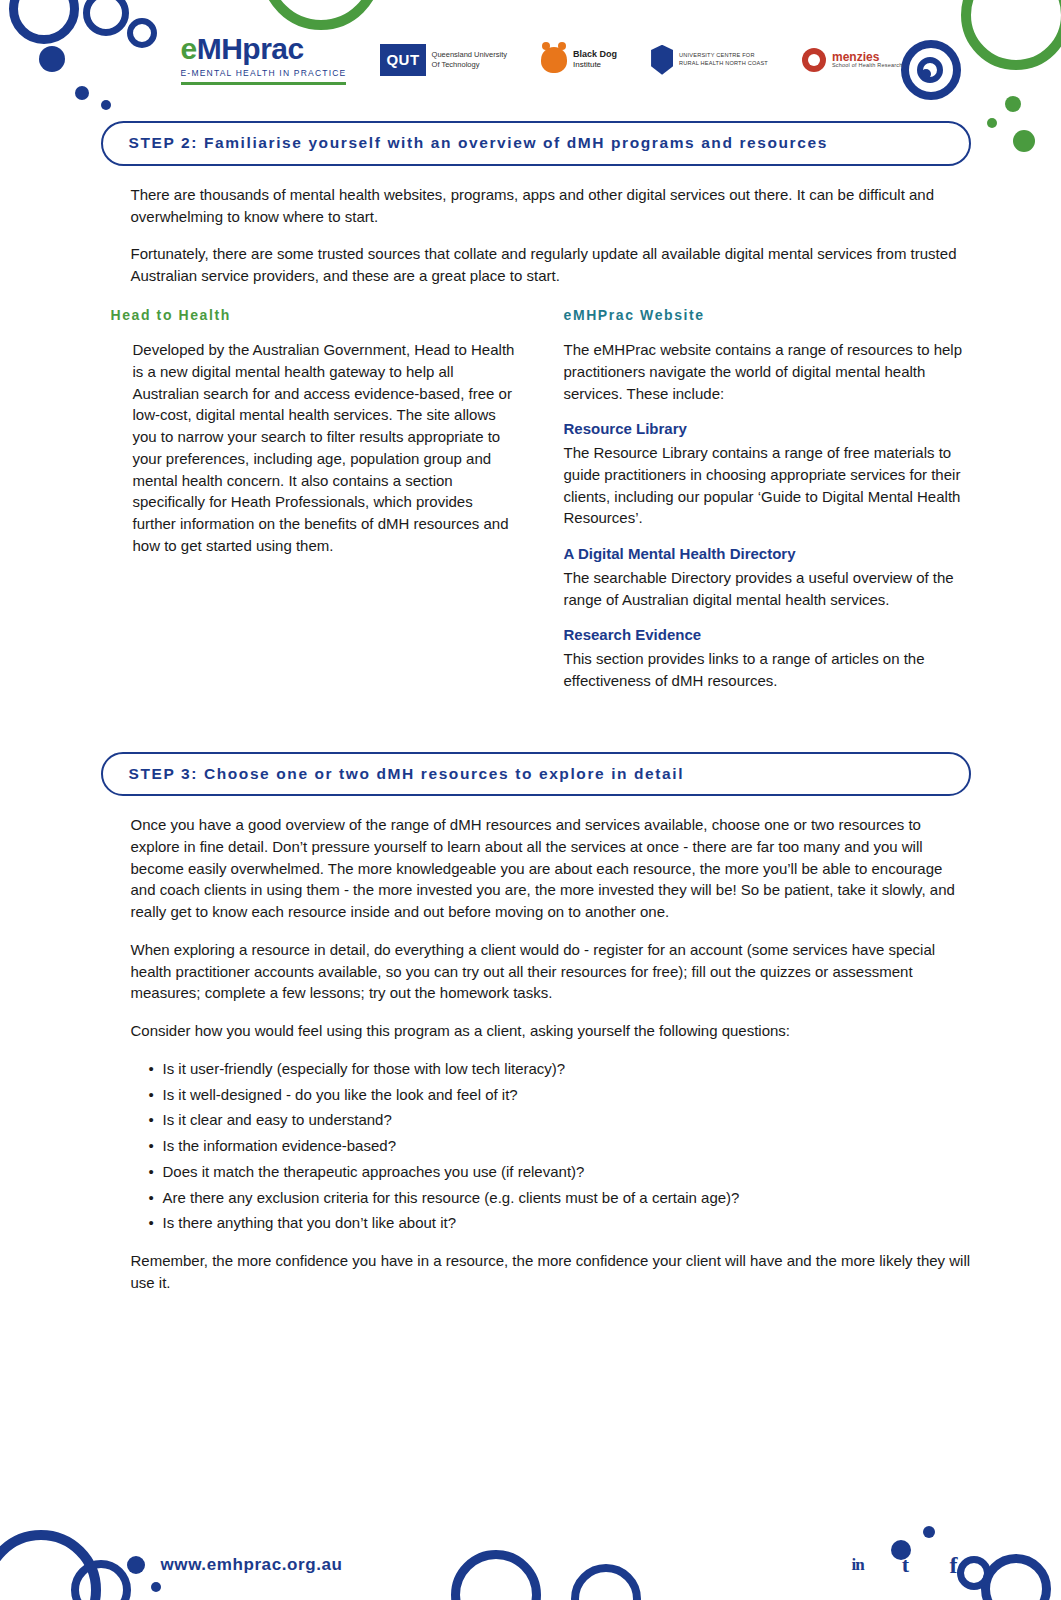e MHprac E-Mental Health in Practice
QUT Queensland University
of Technology
Black DogInstitute
UNIVERSITY CENTRE FOR
RURAL HEALTH NORTH COAST
menziesSchool of Health Research
STEP 2: Familiarise yourself with an overview of dMH programs and resources
There are thousands of mental health websites, programs, apps and other digital services out there. It can be difficult and overwhelming to know where to start.
Fortunately, there are some trusted sources that collate and regularly update all available digital mental services from trusted Australian service providers, and these are a great place to start.
Head to Health
Developed by the Australian Government, Head to Health is a new digital mental health gateway to help all Australian search for and access evidence-based, free or low-cost, digital mental health services. The site allows you to narrow your search to filter results appropriate to your preferences, including age, population group and mental health concern. It also contains a section specifically for Heath Professionals, which provides further information on the benefits of dMH resources and how to get started using them.
eMHPrac Website
The eMHPrac website contains a range of resources to help practitioners navigate the world of digital mental health services. These include:
Resource Library
The Resource Library contains a range of free materials to guide practitioners in choosing appropriate services for their clients, including our popular ‘Guide to Digital Mental Health Resources’.
A Digital Mental Health Directory
The searchable Directory provides a useful overview of the range of Australian digital mental health services.
Research Evidence
This section provides links to a range of articles on the effectiveness of dMH resources.
STEP 3: Choose one or two dMH resources to explore in detail
Once you have a good overview of the range of dMH resources and services available, choose one or two resources to explore in fine detail. Don’t pressure yourself to learn about all the services at once - there are far too many and you will become easily overwhelmed. The more knowledgeable you are about each resource, the more you’ll be able to encourage and coach clients in using them - the more invested you are, the more invested they will be! So be patient, take it slowly, and really get to know each resource inside and out before moving on to another one.
When exploring a resource in detail, do everything a client would do - register for an account (some services have special health practitioner accounts available, so you can try out all their resources for free); fill out the quizzes or assessment measures; complete a few lessons; try out the homework tasks.
Consider how you would feel using this program as a client, asking yourself the following questions:
Is it user-friendly (especially for those with low tech literacy)?
Is it well-designed - do you like the look and feel of it?
Is it clear and easy to understand?
Is the information evidence-based?
Does it match the therapeutic approaches you use (if relevant)?
Are there any exclusion criteria for this resource (e.g. clients must be of a certain age)?
Is there anything that you don’t like about it?
Remember, the more confidence you have in a resource, the more confidence your client will have and the more likely they will use it.
www.emhprac.org.au in t f